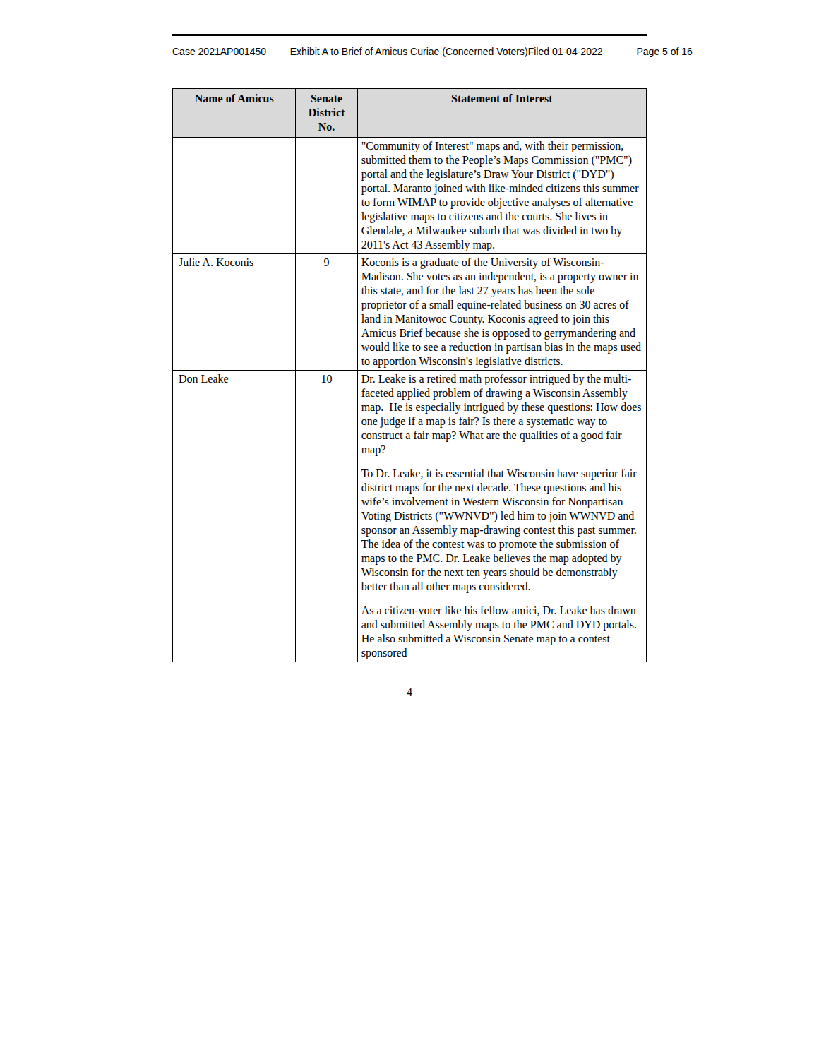Case 2021AP001450 Exhibit A to Brief of Amicus Curiae (Concerned Voters) Filed 01-04-2022 Page 5 of 16
| Name of Amicus | Senate District No. | Statement of Interest |
| --- | --- | --- |
| | | "Community of Interest" maps and, with their permission, submitted them to the People’s Maps Commission ("PMC") portal and the legislature’s Draw Your District ("DYD") portal. Maranto joined with like-minded citizens this summer to form WIMAP to provide objective analyses of alternative legislative maps to citizens and the courts. She lives in Glendale, a Milwaukee suburb that was divided in two by 2011's Act 43 Assembly map. |
| Julie A. Koconis | 9 | Koconis is a graduate of the University of Wisconsin-Madison. She votes as an independent, is a property owner in this state, and for the last 27 years has been the sole proprietor of a small equine-related business on 30 acres of land in Manitowoc County. Koconis agreed to join this Amicus Brief because she is opposed to gerrymandering and would like to see a reduction in partisan bias in the maps used to apportion Wisconsin's legislative districts. |
| Don Leake | 10 | Dr. Leake is a retired math professor intrigued by the multi-faceted applied problem of drawing a Wisconsin Assembly map. He is especially intrigued by these questions: How does one judge if a map is fair? Is there a systematic way to construct a fair map? What are the qualities of a good fair map? To Dr. Leake, it is essential that Wisconsin have superior fair district maps for the next decade. These questions and his wife’s involvement in Western Wisconsin for Nonpartisan Voting Districts ("WWNVD") led him to join WWNVD and sponsor an Assembly map-drawing contest this past summer. The idea of the contest was to promote the submission of maps to the PMC. Dr. Leake believes the map adopted by Wisconsin for the next ten years should be demonstrably better than all other maps considered. As a citizen-voter like his fellow amici, Dr. Leake has drawn and submitted Assembly maps to the PMC and DYD portals. He also submitted a Wisconsin Senate map to a contest sponsored |
4